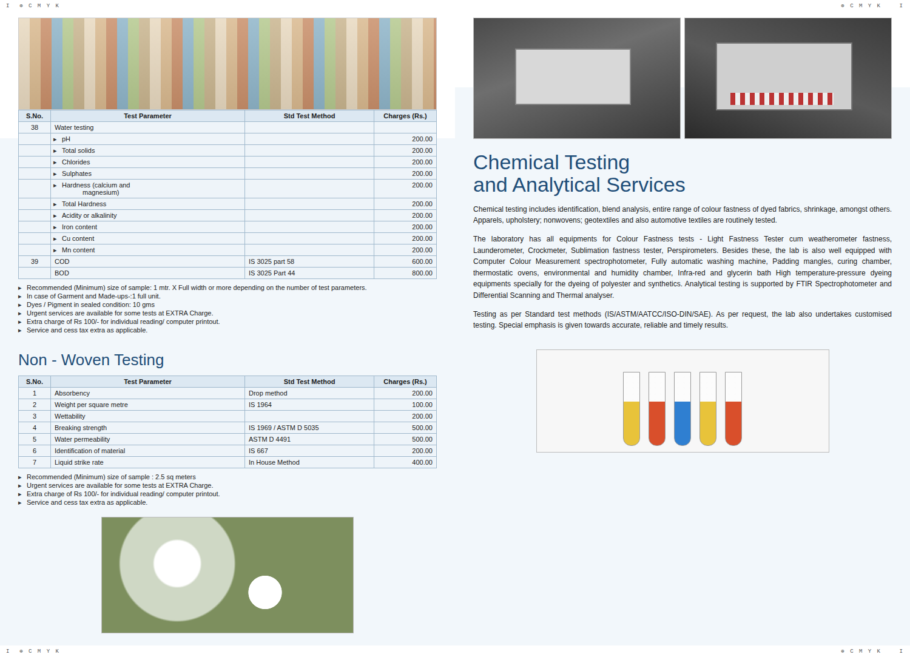I ⊕ C M Y K ⊕ C M Y K I
| S.No. | Test Parameter | Std Test Method | Charges (Rs.) |
| --- | --- | --- | --- |
| 38 | Water testing | | |
| | pH | | 200.00 |
| | Total solids | | 200.00 |
| | Chlorides | | 200.00 |
| | Sulphates | | 200.00 |
| | Hardness (calcium and magnesium) | | 200.00 |
| | Total Hardness | | 200.00 |
| | Acidity or alkalinity | | 200.00 |
| | Iron content | | 200.00 |
| | Cu content | | 200.00 |
| | Mn content | | 200.00 |
| 39 | COD | IS 3025 part 58 | 600.00 |
| | BOD | IS 3025 Part 44 | 800.00 |
Recommended (Minimum) size of sample: 1 mtr. X Full width or more depending on the number of test parameters.
In case of Garment and Made-ups-:1 full unit.
Dyes / Pigment in sealed condition: 10 gms
Urgent services are available for some tests at EXTRA Charge.
Extra charge of Rs 100/- for individual reading/ computer printout.
Service and cess tax extra as applicable.
Non - Woven Testing
| S.No. | Test Parameter | Std Test Method | Charges (Rs.) |
| --- | --- | --- | --- |
| 1 | Absorbency | Drop method | 200.00 |
| 2 | Weight per square metre | IS 1964 | 100.00 |
| 3 | Wettability | | 200.00 |
| 4 | Breaking strength | IS 1969 / ASTM D 5035 | 500.00 |
| 5 | Water permeability | ASTM D 4491 | 500.00 |
| 6 | Identification of material | IS 667 | 200.00 |
| 7 | Liquid strike rate | In House Method | 400.00 |
Recommended (Minimum) size of sample : 2.5 sq meters
Urgent services are available for some tests at EXTRA Charge.
Extra charge of Rs 100/- for individual reading/ computer printout.
Service and cess tax extra as applicable.
Chemical Testing and Analytical Services
Chemical testing includes identification, blend analysis, entire range of colour fastness of dyed fabrics, shrinkage, amongst others. Apparels, upholstery; nonwovens; geotextiles and also automotive textiles are routinely tested.
The laboratory has all equipments for Colour Fastness tests - Light Fastness Tester cum weatherometer fastness, Launderometer, Crockmeter, Sublimation fastness tester, Perspirometers. Besides these, the lab is also well equipped with Computer Colour Measurement spectrophotometer, Fully automatic washing machine, Padding mangles, curing chamber, thermostatic ovens, environmental and humidity chamber, Infra-red and glycerin bath High temperature-pressure dyeing equipments specially for the dyeing of polyester and synthetics. Analytical testing is supported by FTIR Spectrophotometer and Differential Scanning and Thermal analyser.
Testing as per Standard test methods (IS/ASTM/AATCC/ISO-DIN/SAE). As per request, the lab also undertakes customised testing. Special emphasis is given towards accurate, reliable and timely results.
I ⊕ C M Y K ⊕ C M Y K I